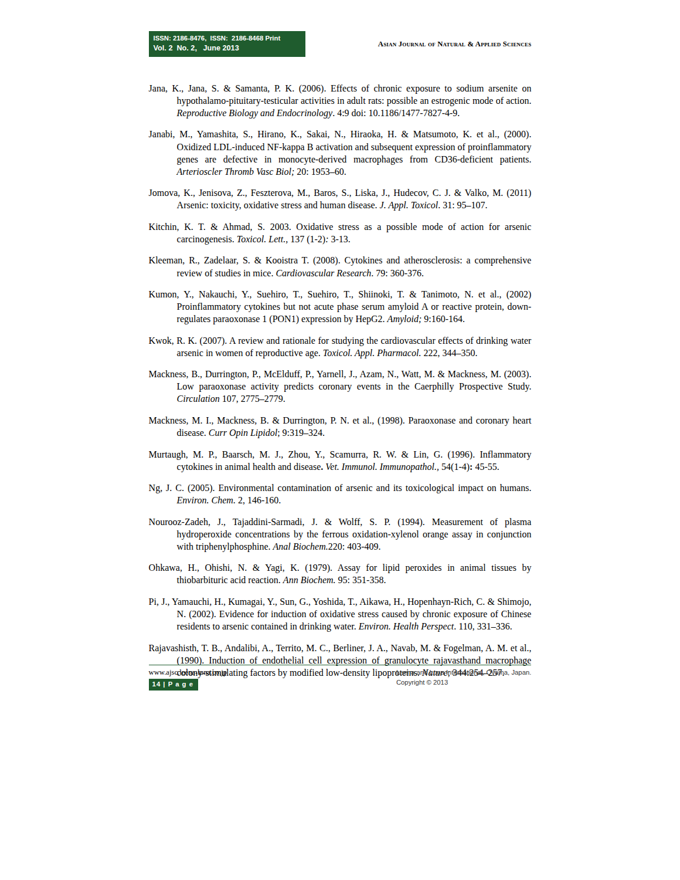ISSN: 2186-8476, ISSN: 2186-8468 Print Vol. 2 No. 2, June 2013
Asian Journal of Natural & Applied Sciences
Jana, K., Jana, S. & Samanta, P. K. (2006). Effects of chronic exposure to sodium arsenite on hypothalamo-pituitary-testicular activities in adult rats: possible an estrogenic mode of action. Reproductive Biology and Endocrinology. 4:9 doi: 10.1186/1477-7827-4-9.
Janabi, M., Yamashita, S., Hirano, K., Sakai, N., Hiraoka, H. & Matsumoto, K. et al., (2000). Oxidized LDL-induced NF-kappa B activation and subsequent expression of proinflammatory genes are defective in monocyte-derived macrophages from CD36-deficient patients. Arterioscler Thromb Vasc Biol; 20: 1953–60.
Jomova, K., Jenisova, Z., Feszterova, M., Baros, S., Liska, J., Hudecov, C. J. & Valko, M. (2011) Arsenic: toxicity, oxidative stress and human disease. J. Appl. Toxicol. 31: 95–107.
Kitchin, K. T. & Ahmad, S. 2003. Oxidative stress as a possible mode of action for arsenic carcinogenesis. Toxicol. Lett., 137 (1-2): 3-13.
Kleeman, R., Zadelaar, S. & Kooistra T. (2008). Cytokines and atherosclerosis: a comprehensive review of studies in mice. Cardiovascular Research. 79: 360-376.
Kumon, Y., Nakauchi, Y., Suehiro, T., Suehiro, T., Shiinoki, T. & Tanimoto, N. et al., (2002) Proinflammatory cytokines but not acute phase serum amyloid A or reactive protein, down-regulates paraoxonase 1 (PON1) expression by HepG2. Amyloid; 9:160-164.
Kwok, R. K. (2007). A review and rationale for studying the cardiovascular effects of drinking water arsenic in women of reproductive age. Toxicol. Appl. Pharmacol. 222, 344–350.
Mackness, B., Durrington, P., McElduff, P., Yarnell, J., Azam, N., Watt, M. & Mackness, M. (2003). Low paraoxonase activity predicts coronary events in the Caerphilly Prospective Study. Circulation 107, 2775–2779.
Mackness, M. I., Mackness, B. & Durrington, P. N. et al., (1998). Paraoxonase and coronary heart disease. Curr Opin Lipidol; 9:319–324.
Murtaugh, M. P., Baarsch, M. J., Zhou, Y., Scamurra, R. W. & Lin, G. (1996). Inflammatory cytokines in animal health and disease. Vet. Immunol. Immunopathol., 54(1-4): 45-55.
Ng, J. C. (2005). Environmental contamination of arsenic and its toxicological impact on humans. Environ. Chem. 2, 146-160.
Nourooz-Zadeh, J., Tajaddini-Sarmadi, J. & Wolff, S. P. (1994). Measurement of plasma hydroperoxide concentrations by the ferrous oxidation-xylenol orange assay in conjunction with triphenylphosphine. Anal Biochem. 220: 403-409.
Ohkawa, H., Ohishi, N. & Yagi, K. (1979). Assay for lipid peroxides in animal tissues by thiobarbituric acid reaction. Ann Biochem. 95: 351-358.
Pi, J., Yamauchi, H., Kumagai, Y., Sun, G., Yoshida, T., Aikawa, H., Hopenhayn-Rich, C. & Shimojo, N. (2002). Evidence for induction of oxidative stress caused by chronic exposure of Chinese residents to arsenic contained in drinking water. Environ. Health Perspect. 110, 331–336.
Rajavashisth, T. B., Andalibi, A., Territo, M. C., Berliner, J. A., Navab, M. & Fogelman, A. M. et al., (1990). Induction of endothelial cell expression of granulocyte rajavasthand macrophage colony-stimulating factors by modified low-density lipoproteins. Nature; 344:254–257.
www.ajsc.leena-luna.co.jp 14 | P a g e
Leena and Luna International, Oyama, Japan.
Copyright © 2013